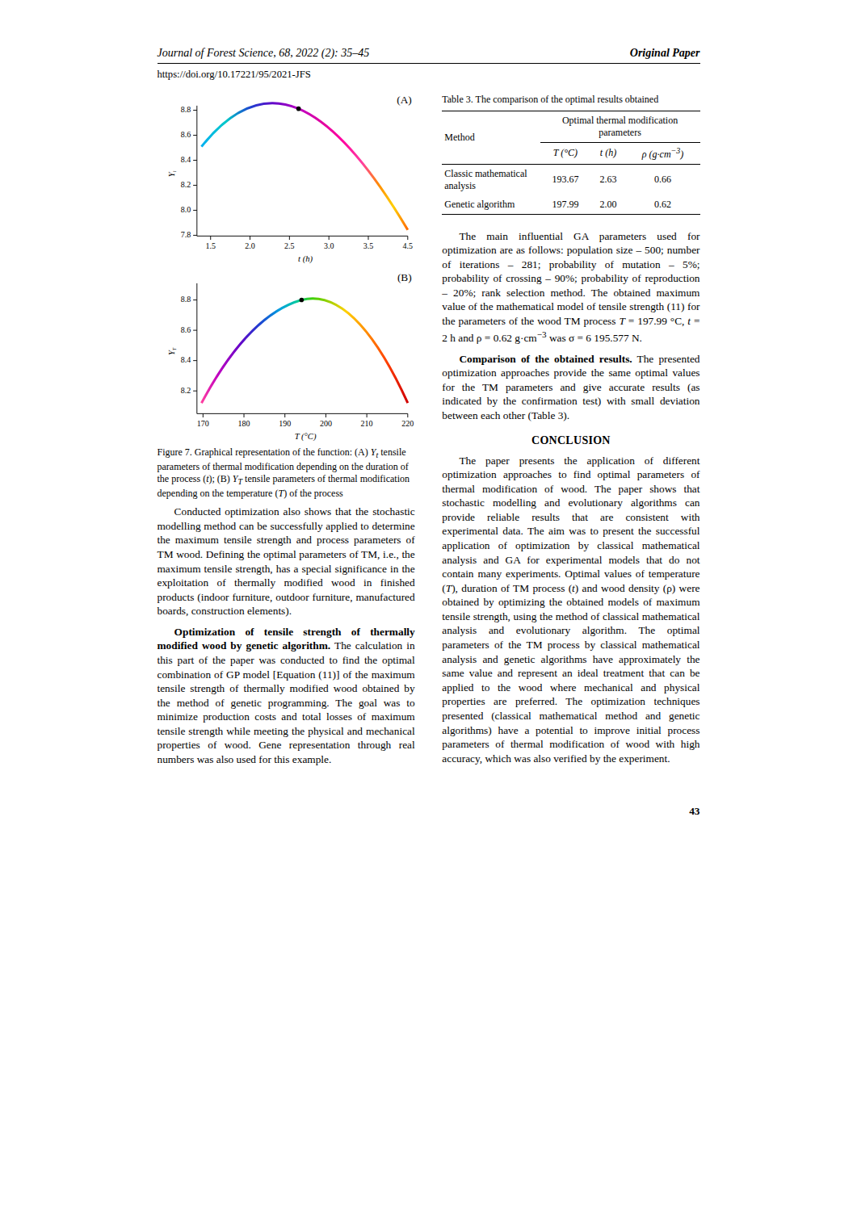Journal of Forest Science, 68, 2022 (2): 35–45 Original Paper
https://doi.org/10.17221/95/2021-JFS
(A) 8.8 8.6 8.4 8.2 8.0 7.8 1.5 2.0 2.5 3.0 3.5 4.5 Yt t (h)
(B) 8.8 8.6 8.4 8.2 170 180 190 200 210 220 YT T (°C)
Figure 7. Graphical representation of the function: (A) Yt tensile parameters of thermal modification depending on the duration of the process (t); (B) YT tensile parameters of thermal modification depending on the temperature (T) of the process
Conducted optimization also shows that the stochastic modelling method can be successfully applied to determine the maximum tensile strength and process parameters of TM wood. Defining the optimal parameters of TM, i.e., the maximum tensile strength, has a special significance in the exploitation of thermally modified wood in finished products (indoor furniture, outdoor furniture, manufactured boards, construction elements).
Optimization of tensile strength of thermally modified wood by genetic algorithm. The calculation in this part of the paper was conducted to find the optimal combination of GP model [Equation (11)] of the maximum tensile strength of thermally modified wood obtained by the method of genetic programming. The goal was to minimize production costs and total losses of maximum tensile strength while meeting the physical and mechanical properties of wood. Gene representation through real numbers was also used for this example.
Table 3. The comparison of the optimal results obtained
| Method | Optimal thermal modification parameters |
| --- | --- |
| T (°C) | t (h) | ρ (g·cm −3 ) |
| Classic mathematical analysis | 193.67 | 2.63 | 0.66 |
| Genetic algorithm | 197.99 | 2.00 | 0.62 |
The main influential GA parameters used for optimization are as follows: population size – 500; number of iterations – 281; probability of mutation – 5%; probability of crossing – 90%; probability of reproduction – 20%; rank selection method. The obtained maximum value of the mathematical model of tensile strength (11) for the parameters of the wood TM process T = 197.99 °C, t = 2 h and ρ = 0.62 g·cm−3 was σ = 6 195.577 N.
Comparison of the obtained results. The presented optimization approaches provide the same optimal values for the TM parameters and give accurate results (as indicated by the confirmation test) with small deviation between each other (Table 3).
CONCLUSION
The paper presents the application of different optimization approaches to find optimal parameters of thermal modification of wood. The paper shows that stochastic modelling and evolutionary algorithms can provide reliable results that are consistent with experimental data. The aim was to present the successful application of optimization by classical mathematical analysis and GA for experimental models that do not contain many experiments. Optimal values of temperature (T), duration of TM process (t) and wood density (ρ) were obtained by optimizing the obtained models of maximum tensile strength, using the method of classical mathematical analysis and evolutionary algorithm. The optimal parameters of the TM process by classical mathematical analysis and genetic algorithms have approximately the same value and represent an ideal treatment that can be applied to the wood where mechanical and physical properties are preferred. The optimization techniques presented (classical mathematical method and genetic algorithms) have a potential to improve initial process parameters of thermal modification of wood with high accuracy, which was also verified by the experiment.
43